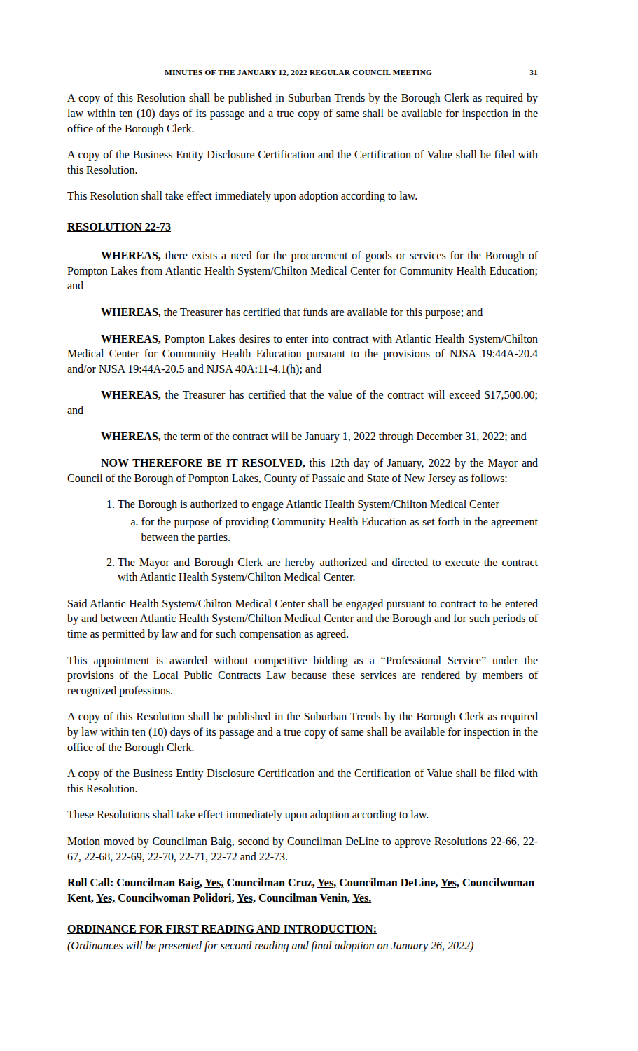31 MINUTES OF THE JANUARY 12, 2022 REGULAR COUNCIL MEETING
A copy of this Resolution shall be published in Suburban Trends by the Borough Clerk as required by law within ten (10) days of its passage and a true copy of same shall be available for inspection in the office of the Borough Clerk.
A copy of the Business Entity Disclosure Certification and the Certification of Value shall be filed with this Resolution.
This Resolution shall take effect immediately upon adoption according to law.
RESOLUTION 22-73
WHEREAS, there exists a need for the procurement of goods or services for the Borough of Pompton Lakes from Atlantic Health System/Chilton Medical Center for Community Health Education; and
WHEREAS, the Treasurer has certified that funds are available for this purpose; and
WHEREAS, Pompton Lakes desires to enter into contract with Atlantic Health System/Chilton Medical Center for Community Health Education pursuant to the provisions of NJSA 19:44A-20.4 and/or NJSA 19:44A-20.5 and NJSA 40A:11-4.1(h); and
WHEREAS, the Treasurer has certified that the value of the contract will exceed $17,500.00; and
WHEREAS, the term of the contract will be January 1, 2022 through December 31, 2022; and
NOW THEREFORE BE IT RESOLVED, this 12th day of January, 2022 by the Mayor and Council of the Borough of Pompton Lakes, County of Passaic and State of New Jersey as follows:
The Borough is authorized to engage Atlantic Health System/Chilton Medical Center
for the purpose of providing Community Health Education as set forth in the agreement between the parties.
The Mayor and Borough Clerk are hereby authorized and directed to execute the contract with Atlantic Health System/Chilton Medical Center.
Said Atlantic Health System/Chilton Medical Center shall be engaged pursuant to contract to be entered by and between Atlantic Health System/Chilton Medical Center and the Borough and for such periods of time as permitted by law and for such compensation as agreed.
This appointment is awarded without competitive bidding as a “Professional Service” under the provisions of the Local Public Contracts Law because these services are rendered by members of recognized professions.
A copy of this Resolution shall be published in the Suburban Trends by the Borough Clerk as required by law within ten (10) days of its passage and a true copy of same shall be available for inspection in the office of the Borough Clerk.
A copy of the Business Entity Disclosure Certification and the Certification of Value shall be filed with this Resolution.
These Resolutions shall take effect immediately upon adoption according to law.
Motion moved by Councilman Baig, second by Councilman DeLine to approve Resolutions 22-66, 22-67, 22-68, 22-69, 22-70, 22-71, 22-72 and 22-73.
Roll Call: Councilman Baig, Yes, Councilman Cruz, Yes, Councilman DeLine, Yes, Councilwoman Kent, Yes, Councilwoman Polidori, Yes, Councilman Venin, Yes.
ORDINANCE FOR FIRST READING AND INTRODUCTION:
(Ordinances will be presented for second reading and final adoption on January 26, 2022)